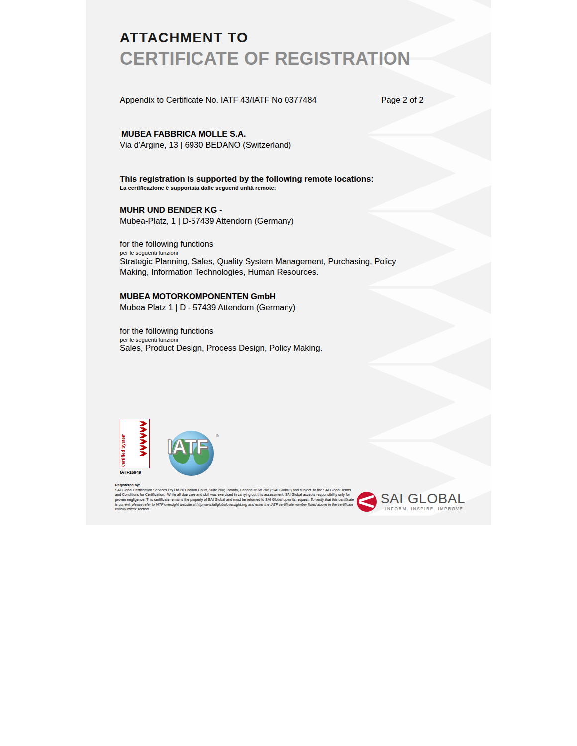ATTACHMENT TO
CERTIFICATE OF REGISTRATION
Appendix to Certificate No. IATF 43/IATF No 0377484 Page 2 of 2
MUBEA FABBRICA MOLLE S.A.
Via d'Argine, 13 | 6930 BEDANO (Switzerland)
This registration is supported by the following remote locations:
La certificazione è supportata dalle seguenti unità remote:
MUHR UND BENDER KG -
Mubea-Platz, 1 | D-57439 Attendorn (Germany)
for the following functions
per le seguenti funzioni
Strategic Planning, Sales, Quality System Management, Purchasing, Policy Making, Information Technologies, Human Resources.
MUBEA MOTORKOMPONENTEN GmbH
Mubea Platz 1 | D - 57439 Attendorn (Germany)
for the following functions
per le seguenti funzioni
Sales, Product Design, Process Design, Policy Making.
Certified System
IATF16949
IATF
®
Registered by:
SAI Global Certification Services Pty Ltd 20 Carlson Court, Suite 200; Toronto, Canada M9W 7K6 (“SAI Global”) and subject to the SAI Global Terms and Conditions for Certification. While all due care and skill was exercised in carrying out this assessment, SAI Global accepts responsibility only for proven negligence. This certificate remains the property of SAI Global and must be returned to SAI Global upon its request. To verify that this certificate is current, please refer to IATF oversight website at http:www.iatfglobaloversight.org and enter the IATF certificate number listed above in the certificate validity check section.
SAI GLOBAL INFORM. INSPIRE. IMPROVE.